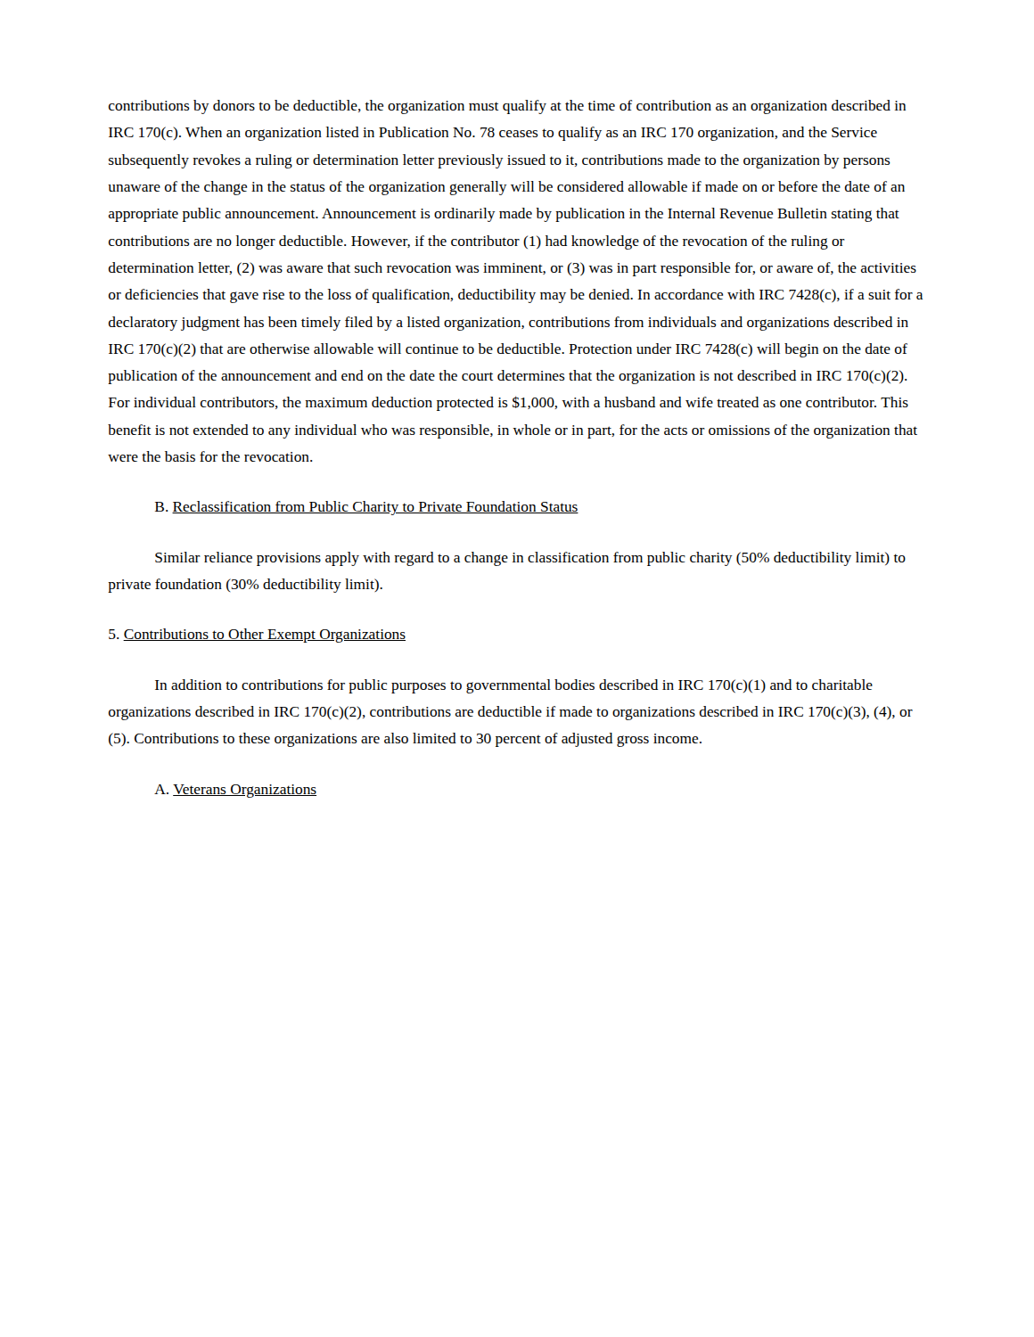contributions by donors to be deductible, the organization must qualify at the time of contribution as an organization described in IRC 170(c). When an organization listed in Publication No. 78 ceases to qualify as an IRC 170 organization, and the Service subsequently revokes a ruling or determination letter previously issued to it, contributions made to the organization by persons unaware of the change in the status of the organization generally will be considered allowable if made on or before the date of an appropriate public announcement. Announcement is ordinarily made by publication in the Internal Revenue Bulletin stating that contributions are no longer deductible. However, if the contributor (1) had knowledge of the revocation of the ruling or determination letter, (2) was aware that such revocation was imminent, or (3) was in part responsible for, or aware of, the activities or deficiencies that gave rise to the loss of qualification, deductibility may be denied. In accordance with IRC 7428(c), if a suit for a declaratory judgment has been timely filed by a listed organization, contributions from individuals and organizations described in IRC 170(c)(2) that are otherwise allowable will continue to be deductible. Protection under IRC 7428(c) will begin on the date of publication of the announcement and end on the date the court determines that the organization is not described in IRC 170(c)(2). For individual contributors, the maximum deduction protected is $1,000, with a husband and wife treated as one contributor. This benefit is not extended to any individual who was responsible, in whole or in part, for the acts or omissions of the organization that were the basis for the revocation.
B. Reclassification from Public Charity to Private Foundation Status
Similar reliance provisions apply with regard to a change in classification from public charity (50% deductibility limit) to private foundation (30% deductibility limit).
5. Contributions to Other Exempt Organizations
In addition to contributions for public purposes to governmental bodies described in IRC 170(c)(1) and to charitable organizations described in IRC 170(c)(2), contributions are deductible if made to organizations described in IRC 170(c)(3), (4), or (5). Contributions to these organizations are also limited to 30 percent of adjusted gross income.
A. Veterans Organizations